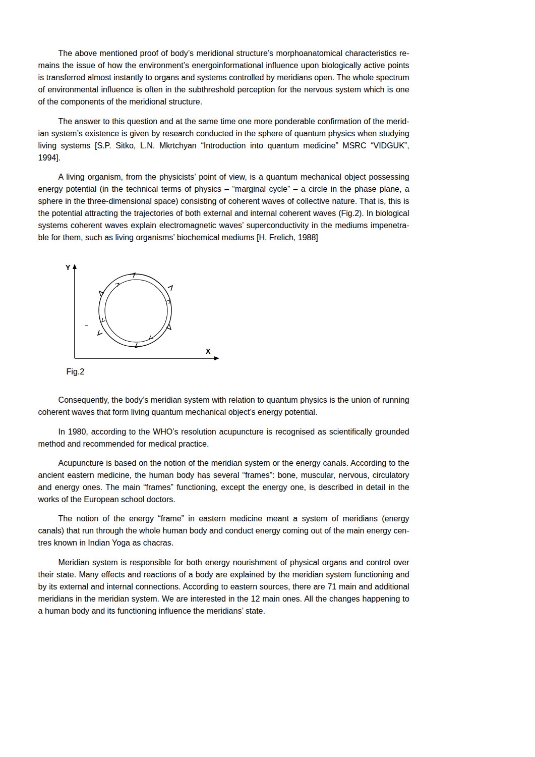The above mentioned proof of body’s meridional structure’s morphoanatomical characteristics remains the issue of how the environment’s energoinformational influence upon biologically active points is transferred almost instantly to organs and systems controlled by meridians open. The whole spectrum of environmental influence is often in the subthreshold perception for the nervous system which is one of the components of the meridional structure.
The answer to this question and at the same time one more ponderable confirmation of the meridian system’s existence is given by research conducted in the sphere of quantum physics when studying living systems [S.P. Sitko, L.N. Mkrtchyan “Introduction into quantum medicine” MSRC “VIDGUK”, 1994].
A living organism, from the physicists’ point of view, is a quantum mechanical object possessing energy potential (in the technical terms of physics – “marginal cycle” – a circle in the phase plane, a sphere in the three-dimensional space) consisting of coherent waves of collective nature. That is, this is the potential attracting the trajectories of both external and internal coherent waves (Fig.2). In biological systems coherent waves explain electromagnetic waves’ superconductivity in the mediums impenetrable for them, such as living organisms’ biochemical mediums [H. Frelich, 1988]
Y X
Fig.2
Consequently, the body’s meridian system with relation to quantum physics is the union of running coherent waves that form living quantum mechanical object’s energy potential.
In 1980, according to the WHO’s resolution acupuncture is recognised as scientifically grounded method and recommended for medical practice.
Acupuncture is based on the notion of the meridian system or the energy canals. According to the ancient eastern medicine, the human body has several “frames”: bone, muscular, nervous, circulatory and energy ones. The main “frames” functioning, except the energy one, is described in detail in the works of the European school doctors.
The notion of the energy “frame” in eastern medicine meant a system of meridians (energy canals) that run through the whole human body and conduct energy coming out of the main energy centres known in Indian Yoga as chacras.
Meridian system is responsible for both energy nourishment of physical organs and control over their state. Many effects and reactions of a body are explained by the meridian system functioning and by its external and internal connections. According to eastern sources, there are 71 main and additional meridians in the meridian system. We are interested in the 12 main ones. All the changes happening to a human body and its functioning influence the meridians’ state.